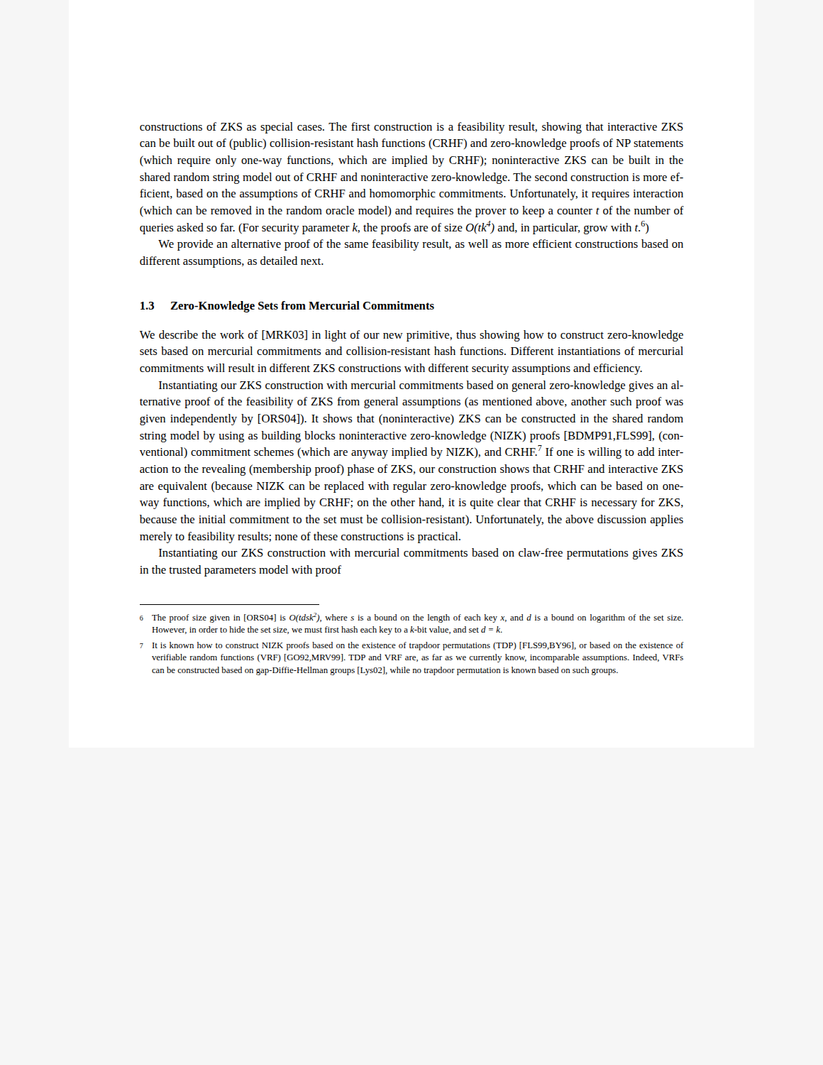constructions of ZKS as special cases. The first construction is a feasibility result, showing that interactive ZKS can be built out of (public) collision-resistant hash functions (CRHF) and zero-knowledge proofs of NP statements (which require only one-way functions, which are implied by CRHF); noninteractive ZKS can be built in the shared random string model out of CRHF and noninteractive zero-knowledge. The second construction is more efficient, based on the assumptions of CRHF and homomorphic commitments. Unfortunately, it requires interaction (which can be removed in the random oracle model) and requires the prover to keep a counter t of the number of queries asked so far. (For security parameter k, the proofs are of size O(tk4) and, in particular, grow with t.6)
We provide an alternative proof of the same feasibility result, as well as more efficient constructions based on different assumptions, as detailed next.
1.3 Zero-Knowledge Sets from Mercurial Commitments
We describe the work of [MRK03] in light of our new primitive, thus showing how to construct zero-knowledge sets based on mercurial commitments and collision-resistant hash functions. Different instantiations of mercurial commitments will result in different ZKS constructions with different security assumptions and efficiency.
Instantiating our ZKS construction with mercurial commitments based on general zero-knowledge gives an alternative proof of the feasibility of ZKS from general assumptions (as mentioned above, another such proof was given independently by [ORS04]). It shows that (noninteractive) ZKS can be constructed in the shared random string model by using as building blocks noninteractive zero-knowledge (NIZK) proofs [BDMP91,FLS99], (conventional) commitment schemes (which are anyway implied by NIZK), and CRHF.7 If one is willing to add interaction to the revealing (membership proof) phase of ZKS, our construction shows that CRHF and interactive ZKS are equivalent (because NIZK can be replaced with regular zero-knowledge proofs, which can be based on one-way functions, which are implied by CRHF; on the other hand, it is quite clear that CRHF is necessary for ZKS, because the initial commitment to the set must be collision-resistant). Unfortunately, the above discussion applies merely to feasibility results; none of these constructions is practical.
Instantiating our ZKS construction with mercurial commitments based on claw-free permutations gives ZKS in the trusted parameters model with proof
6 The proof size given in [ORS04] is O(tdsk2), where s is a bound on the length of each key x, and d is a bound on logarithm of the set size. However, in order to hide the set size, we must first hash each key to a k-bit value, and set d = k.
7 It is known how to construct NIZK proofs based on the existence of trapdoor permutations (TDP) [FLS99,BY96], or based on the existence of verifiable random functions (VRF) [GO92,MRV99]. TDP and VRF are, as far as we currently know, incomparable assumptions. Indeed, VRFs can be constructed based on gap-Diffie-Hellman groups [Lys02], while no trapdoor permutation is known based on such groups.